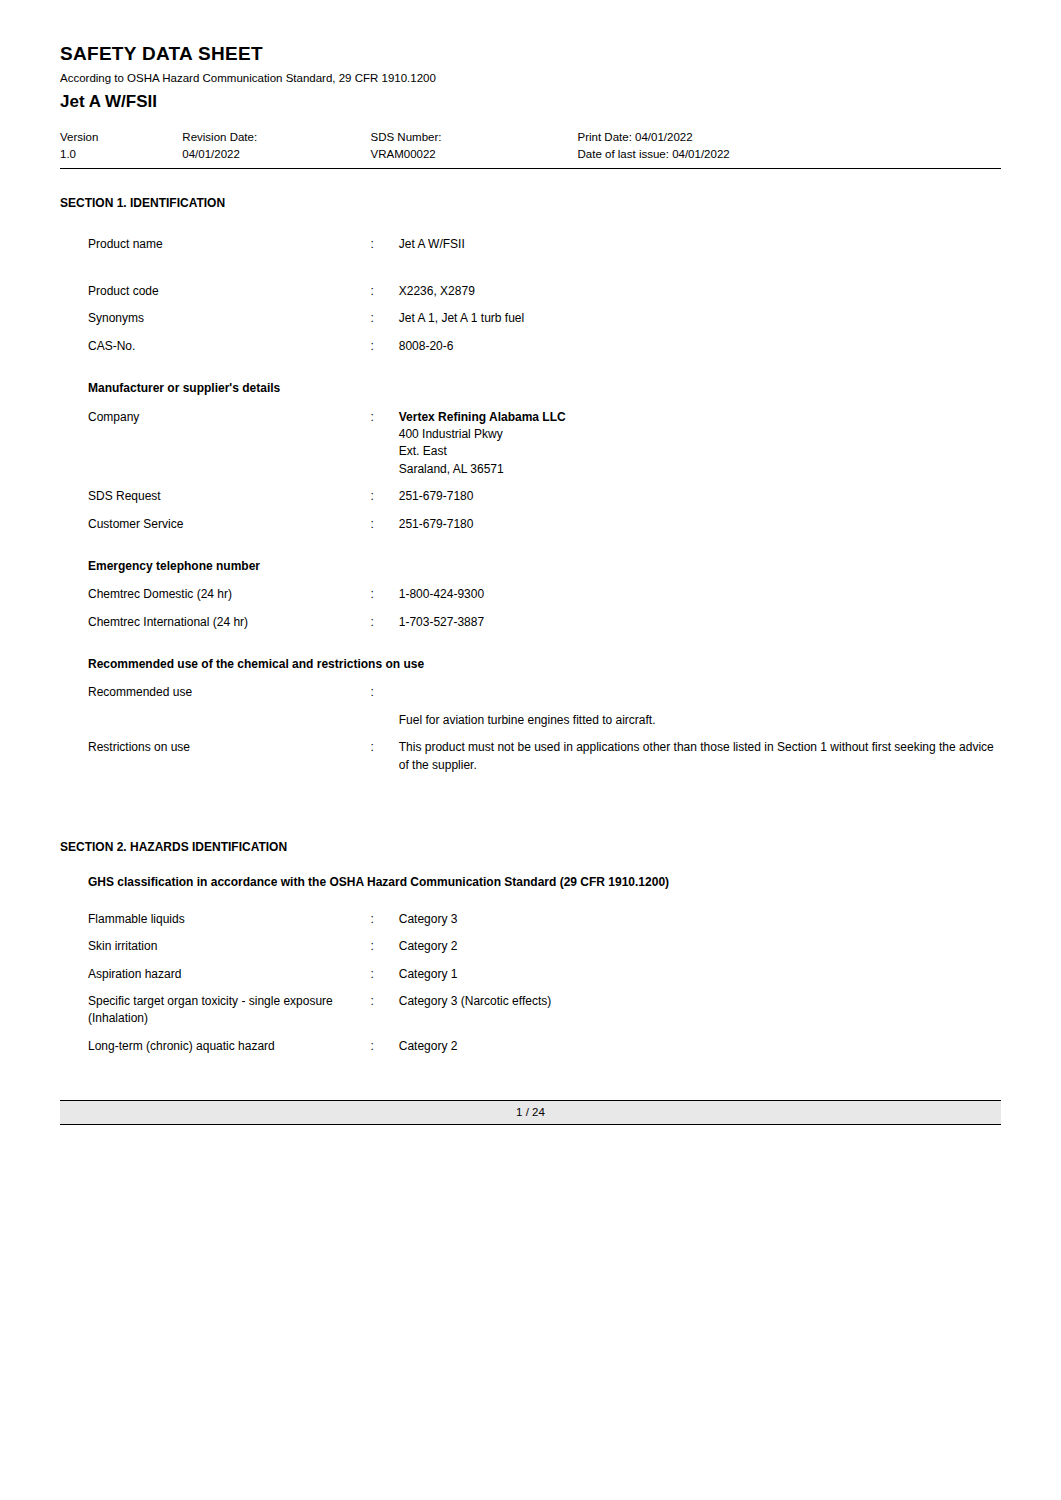SAFETY DATA SHEET
According to OSHA Hazard Communication Standard, 29 CFR 1910.1200
Jet A W/FSII
| Version 1.0 | Revision Date: 04/01/2022 | SDS Number: VRAM00022 | Print Date: 04/01/2022 Date of last issue: 04/01/2022 |
SECTION 1. IDENTIFICATION
| Product name | : | Jet A W/FSII |
| Product code | : | X2236, X2879 |
| Synonyms | : | Jet A 1, Jet A 1 turb fuel |
| CAS-No. | : | 8008-20-6 |
Manufacturer or supplier's details
| Company | : | Vertex Refining Alabama LLC 400 Industrial Pkwy Ext. East Saraland, AL 36571 |
| SDS Request | : | 251-679-7180 |
| Customer Service | : | 251-679-7180 |
Emergency telephone number
| Chemtrec Domestic (24 hr) | : | 1-800-424-9300 |
| Chemtrec International (24 hr) | : | 1-703-527-3887 |
Recommended use of the chemical and restrictions on use
| Recommended use | : | |
| | | Fuel for aviation turbine engines fitted to aircraft. |
| Restrictions on use | : | This product must not be used in applications other than those listed in Section 1 without first seeking the advice of the supplier. |
SECTION 2. HAZARDS IDENTIFICATION
GHS classification in accordance with the OSHA Hazard Communication Standard (29 CFR 1910.1200)
| Flammable liquids | : | Category 3 |
| Skin irritation | : | Category 2 |
| Aspiration hazard | : | Category 1 |
| Specific target organ toxicity - single exposure (Inhalation) | : | Category 3 (Narcotic effects) |
| Long-term (chronic) aquatic hazard | : | Category 2 |
1 / 24